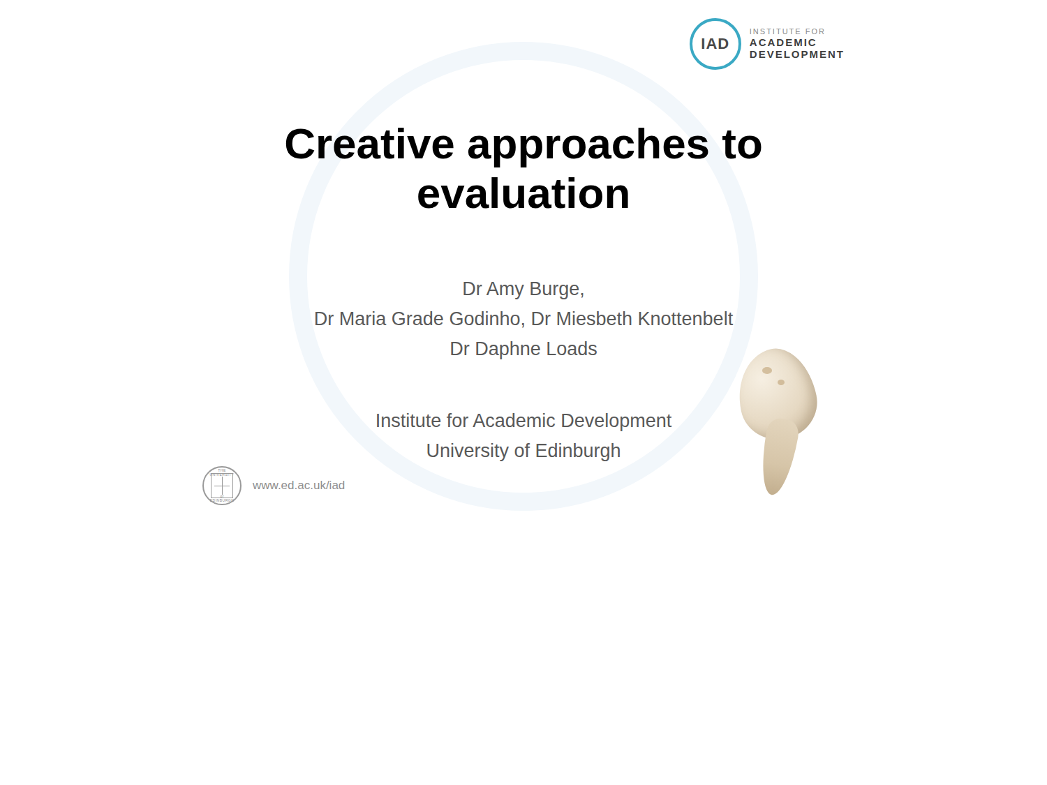IAD
INSTITUTE FOR
ACADEMIC
DEVELOPMENT
Creative approaches to evaluation
Dr Amy Burge,
Dr Maria Grade Godinho, Dr Miesbeth Knottenbelt
Dr Daphne Loads
Institute for Academic Development
University of Edinburgh
THE UNIVERSITY of EDINBURGH
www.ed.ac.uk/iad